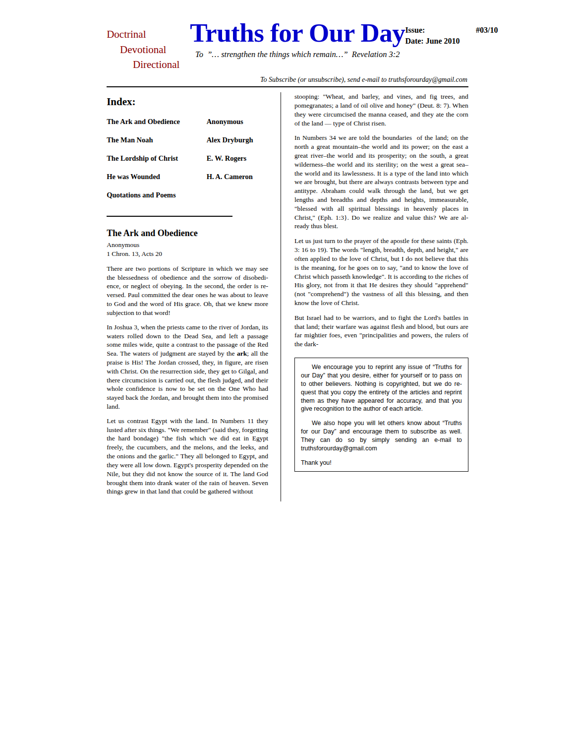Doctrinal
Devotional
Directional
Truths for Our Day
To ”… strengthen the things which remain…” Revelation 3:2
Issue:#03/10
Date: June 2010
To Subscribe (or unsubscribe), send e-mail to truthsforourday@gmail.com
Index:
| The Ark and Obedience | Anonymous |
| The Man Noah | Alex Dryburgh |
| The Lordship of Christ | E. W. Rogers |
| He was Wounded | H. A. Cameron |
| Quotations and Poems | |
The Ark and Obedience
Anonymous
1 Chron. 13, Acts 20
There are two portions of Scripture in which we may see the blessedness of obedience and the sorrow of disobedience, or neglect of obeying. In the second, the order is reversed. Paul committed the dear ones he was about to leave to God and the word of His grace. Oh, that we knew more subjection to that word!
In Joshua 3, when the priests came to the river of Jordan, its waters rolled down to the Dead Sea, and left a passage some miles wide, quite a contrast to the passage of the Red Sea. The waters of judgment are stayed by the ark; all the praise is His! The Jordan crossed, they, in figure, are risen with Christ. On the resurrection side, they get to Gilgal, and there circumcision is carried out, the flesh judged, and their whole confidence is now to be set on the One Who had stayed back the Jordan, and brought them into the promised land.
Let us contrast Egypt with the land. In Numbers 11 they lusted after six things. "We remember" (said they, forgetting the hard bondage) "the fish which we did eat in Egypt freely, the cucumbers, and the melons, and the leeks, and the onions and the garlic." They all belonged to Egypt, and they were all low down. Egypt's prosperity depended on the Nile, but they did not know the source of it. The land God brought them into drank water of the rain of heaven. Seven things grew in that land that could be gathered without
stooping: "Wheat, and barley, and vines, and fig trees, and pomegranates; a land of oil olive and honey" (Deut. 8: 7). When they were circumcised the manna ceased, and they ate the corn of the land — type of Christ risen.
In Numbers 34 we are told the boundaries of the land; on the north a great mountain–the world and its power; on the east a great river–the world and its prosperity; on the south, a great wilderness–the world and its sterility; on the west a great sea–the world and its lawlessness. It is a type of the land into which we are brought, but there are always contrasts between type and antitype. Abraham could walk through the land, but we get lengths and breadths and depths and heights, immeasurable, "blessed with all spiritual blessings in heavenly places in Christ," (Eph. 1:3}. Do we realize and value this? We are already thus blest.
Let us just turn to the prayer of the apostle for these saints (Eph. 3: 16 to 19). The words "length, breadth, depth, and height," are often applied to the love of Christ, but I do not believe that this is the meaning, for he goes on to say, "and to know the love of Christ which passeth knowledge". It is according to the riches of His glory, not from it that He desires they should "apprehend" (not "comprehend") the vastness of all this blessing, and then know the love of Christ.
But Israel had to be warriors, and to fight the Lord's battles in that land; their warfare was against flesh and blood, but ours are far mightier foes, even "principalities and powers, the rulers of the dark-
We encourage you to reprint any issue of “Truths for our Day” that you desire, either for yourself or to pass on to other believers. Nothing is copyrighted, but we do request that you copy the entirety of the articles and reprint them as they have appeared for accuracy, and that you give recognition to the author of each article.
We also hope you will let others know about “Truths for our Day” and encourage them to subscribe as well. They can do so by simply sending an e-mail to truthsforourday@gmail.com
Thank you!